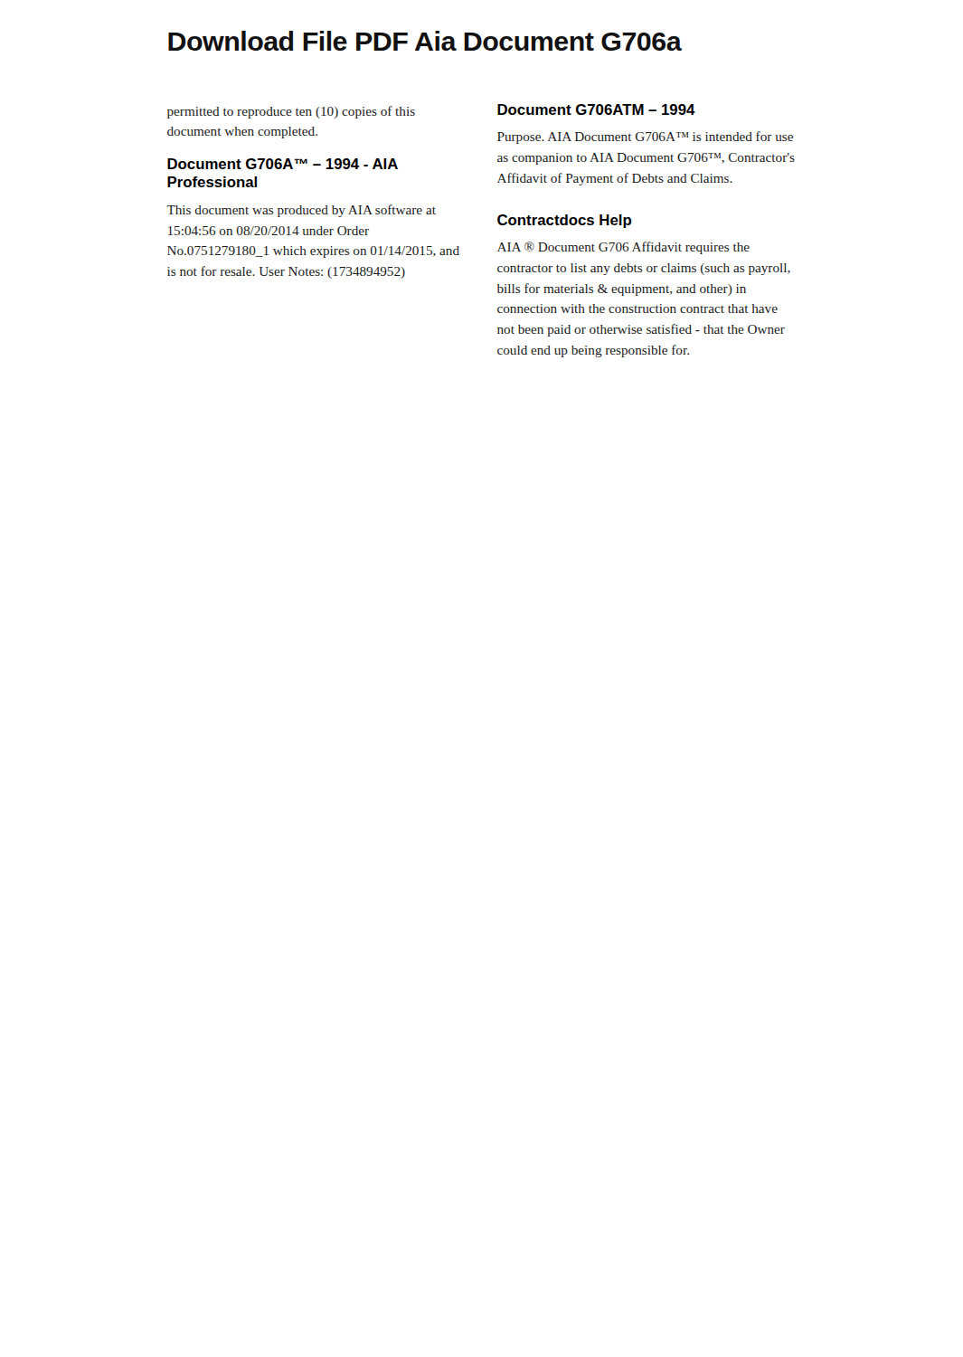Download File PDF Aia Document G706a
permitted to reproduce ten (10) copies of this document when completed.
Document G706A™ – 1994 - AIA Professional
This document was produced by AIA software at 15:04:56 on 08/20/2014 under Order No.0751279180_1 which expires on 01/14/2015, and is not for resale. User Notes: (1734894952)
Document G706ATM – 1994
Purpose. AIA Document G706A™ is intended for use as companion to AIA Document G706™, Contractor's Affidavit of Payment of Debts and Claims.
Contractdocs Help
AIA ® Document G706 Affidavit requires the contractor to list any debts or claims (such as payroll, bills for materials & equipment, and other) in connection with the construction contract that have not been paid or otherwise satisfied - that the Owner could end up being responsible for.